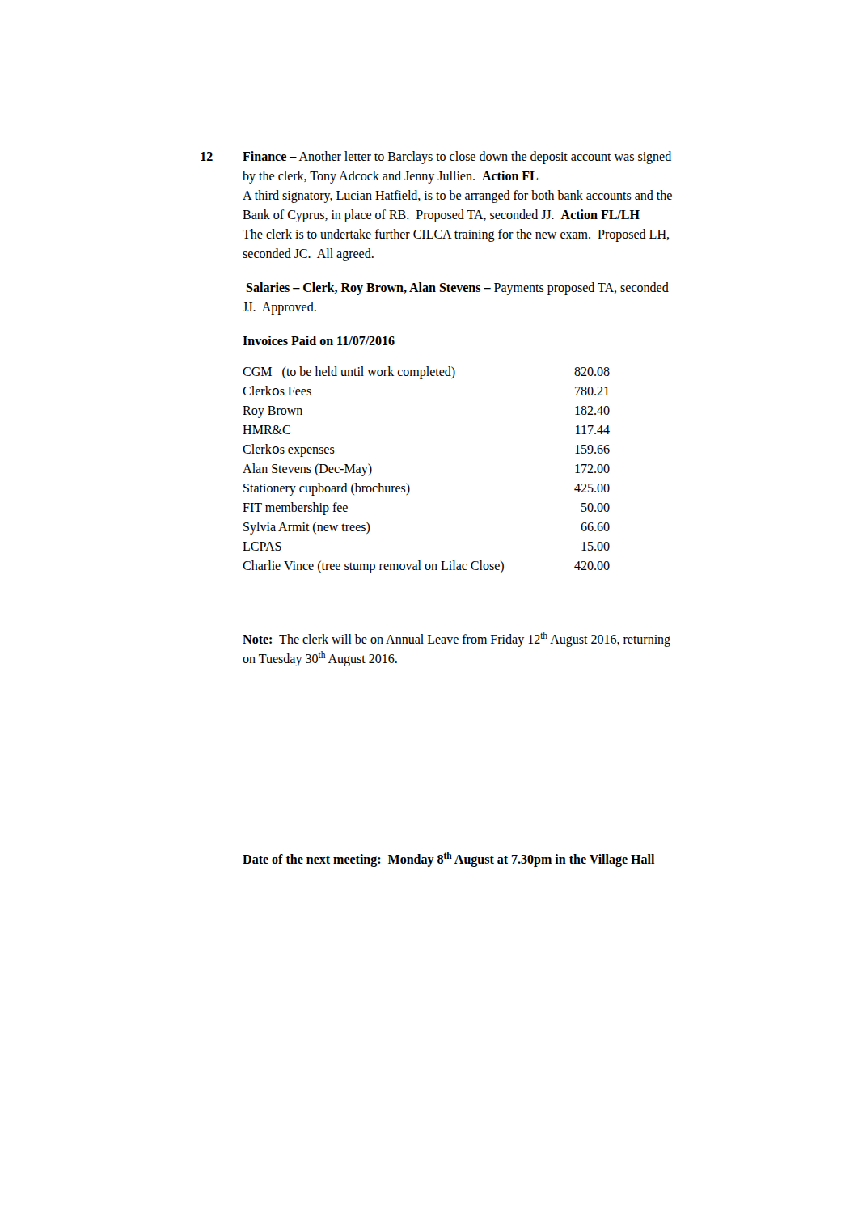12
Finance – Another letter to Barclays to close down the deposit account was signed by the clerk, Tony Adcock and Jenny Jullien. Action FL
A third signatory, Lucian Hatfield, is to be arranged for both bank accounts and the Bank of Cyprus, in place of RB. Proposed TA, seconded JJ. Action FL/LH
The clerk is to undertake further CILCA training for the new exam. Proposed LH, seconded JC. All agreed.
Salaries – Clerk, Roy Brown, Alan Stevens – Payments proposed TA, seconded JJ. Approved.
Invoices Paid on 11/07/2016
| CGM (to be held until work completed) | 820.08 |
| Clerkօs Fees | 780.21 |
| Roy Brown | 182.40 |
| HMR&C | 117.44 |
| Clerkօs expenses | 159.66 |
| Alan Stevens (Dec-May) | 172.00 |
| Stationery cupboard (brochures) | 425.00 |
| FIT membership fee | 50.00 |
| Sylvia Armit (new trees) | 66.60 |
| LCPAS | 15.00 |
| Charlie Vince (tree stump removal on Lilac Close) | 420.00 |
Note: The clerk will be on Annual Leave from Friday 12th August 2016, returning on Tuesday 30th August 2016.
Date of the next meeting: Monday 8th August at 7.30pm in the Village Hall